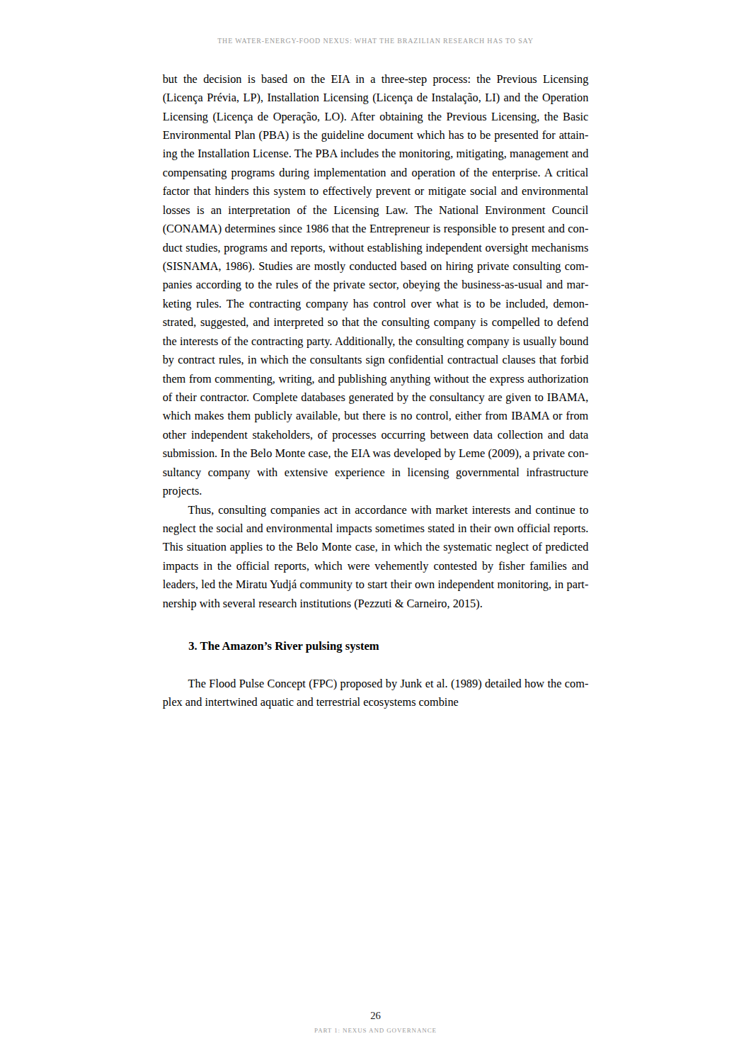The Water-Energy-Food Nexus: What the Brazilian Research Has to Say
but the decision is based on the EIA in a three-step process: the Previous Licensing (Licença Prévia, LP), Installation Licensing (Licença de Instalação, LI) and the Operation Licensing (Licença de Operação, LO). After obtaining the Previous Licensing, the Basic Environmental Plan (PBA) is the guideline document which has to be presented for attaining the Installation License. The PBA includes the monitoring, mitigating, management and compensating programs during implementation and operation of the enterprise. A critical factor that hinders this system to effectively prevent or mitigate social and environmental losses is an interpretation of the Licensing Law. The National Environment Council (CONAMA) determines since 1986 that the Entrepreneur is responsible to present and conduct studies, programs and reports, without establishing independent oversight mechanisms (SISNAMA, 1986). Studies are mostly conducted based on hiring private consulting companies according to the rules of the private sector, obeying the business-as-usual and marketing rules. The contracting company has control over what is to be included, demonstrated, suggested, and interpreted so that the consulting company is compelled to defend the interests of the contracting party. Additionally, the consulting company is usually bound by contract rules, in which the consultants sign confidential contractual clauses that forbid them from commenting, writing, and publishing anything without the express authorization of their contractor. Complete databases generated by the consultancy are given to IBAMA, which makes them publicly available, but there is no control, either from IBAMA or from other independent stakeholders, of processes occurring between data collection and data submission. In the Belo Monte case, the EIA was developed by Leme (2009), a private consultancy company with extensive experience in licensing governmental infrastructure projects.
Thus, consulting companies act in accordance with market interests and continue to neglect the social and environmental impacts sometimes stated in their own official reports. This situation applies to the Belo Monte case, in which the systematic neglect of predicted impacts in the official reports, which were vehemently contested by fisher families and leaders, led the Miratu Yudjá community to start their own independent monitoring, in partnership with several research institutions (Pezzuti & Carneiro, 2015).
3. The Amazon’s River pulsing system
The Flood Pulse Concept (FPC) proposed by Junk et al. (1989) detailed how the complex and intertwined aquatic and terrestrial ecosystems combine
26 Part 1: Nexus and Governance